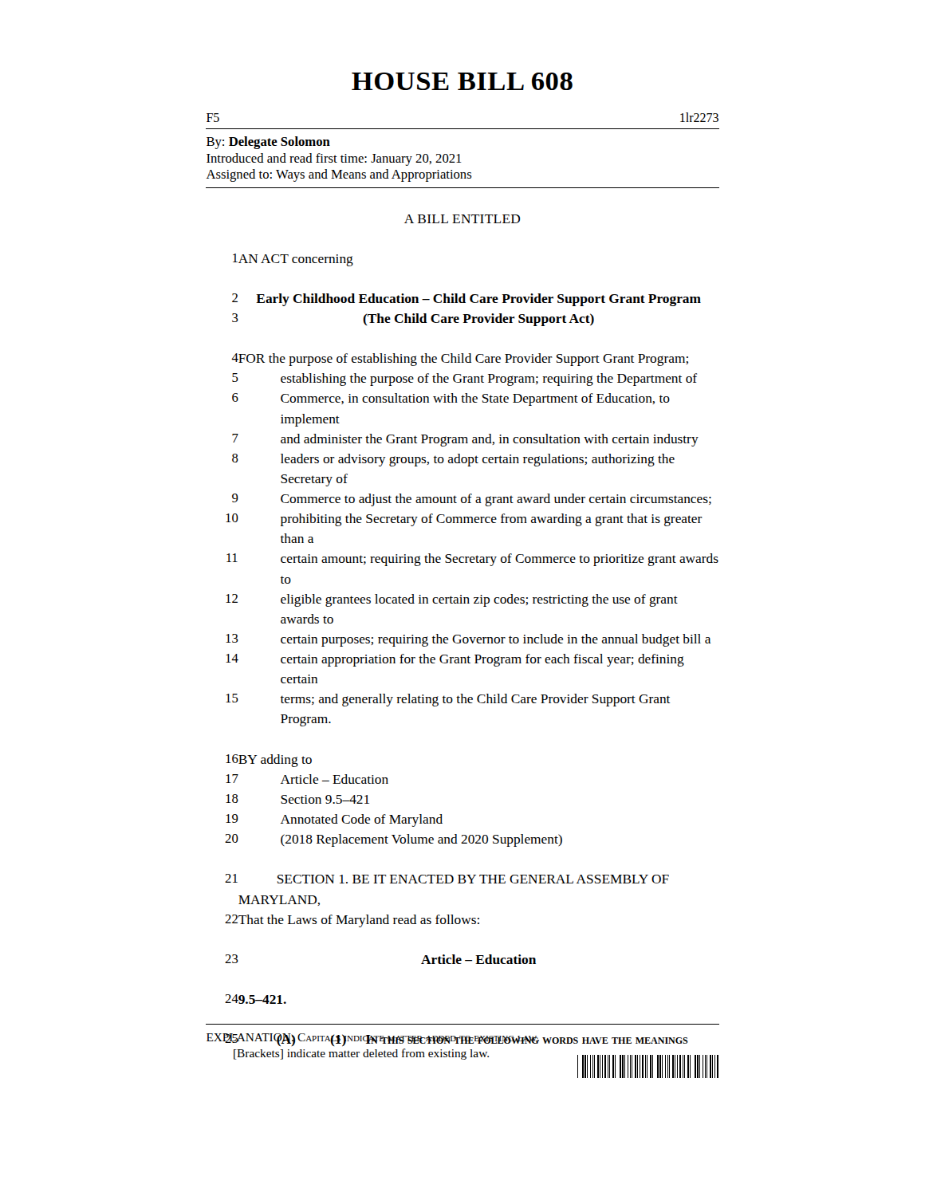HOUSE BILL 608
F5 1lr2273
By: Delegate Solomon
Introduced and read first time: January 20, 2021
Assigned to: Ways and Means and Appropriations
A BILL ENTITLED
| 1 | AN ACT concerning |
| 2 | Early Childhood Education – Child Care Provider Support Grant Program |
| 3 | (The Child Care Provider Support Act) |
| 4 | FOR the purpose of establishing the Child Care Provider Support Grant Program; |
| 5 | establishing the purpose of the Grant Program; requiring the Department of |
| 6 | Commerce, in consultation with the State Department of Education, to implement |
| 7 | and administer the Grant Program and, in consultation with certain industry |
| 8 | leaders or advisory groups, to adopt certain regulations; authorizing the Secretary of |
| 9 | Commerce to adjust the amount of a grant award under certain circumstances; |
| 10 | prohibiting the Secretary of Commerce from awarding a grant that is greater than a |
| 11 | certain amount; requiring the Secretary of Commerce to prioritize grant awards to |
| 12 | eligible grantees located in certain zip codes; restricting the use of grant awards to |
| 13 | certain purposes; requiring the Governor to include in the annual budget bill a |
| 14 | certain appropriation for the Grant Program for each fiscal year; defining certain |
| 15 | terms; and generally relating to the Child Care Provider Support Grant Program. |
| 16 | BY adding to |
| 17 | Article – Education |
| 18 | Section 9.5–421 |
| 19 | Annotated Code of Maryland |
| 20 | (2018 Replacement Volume and 2020 Supplement) |
| 21 | SECTION 1. BE IT ENACTED BY THE GENERAL ASSEMBLY OF MARYLAND, |
| 22 | That the Laws of Maryland read as follows: |
| 23 | Article – Education |
| 24 | 9.5–421. |
| 25 | (A) (1) In this section the following words have the meanings |
EXPLANATION: Capitals indicate matter added to existing law.
[Brackets] indicate matter deleted from existing law.